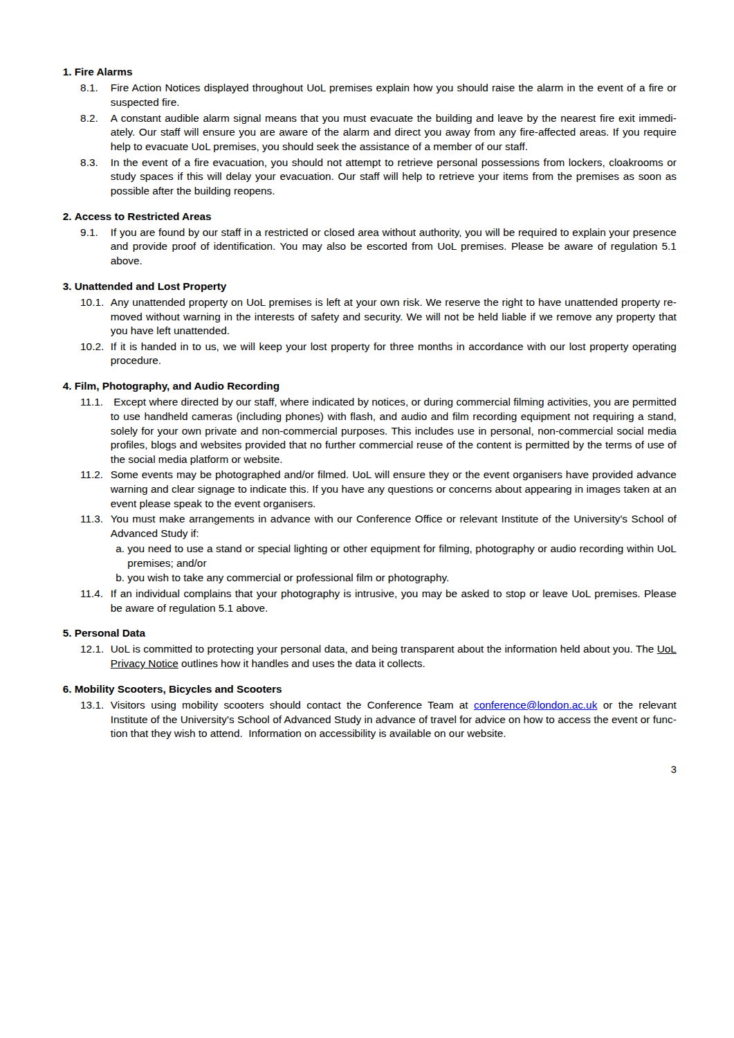Fire Alarms
Fire Action Notices displayed throughout UoL premises explain how you should raise the alarm in the event of a fire or suspected fire.
A constant audible alarm signal means that you must evacuate the building and leave by the nearest fire exit immediately. Our staff will ensure you are aware of the alarm and direct you away from any fire-affected areas. If you require help to evacuate UoL premises, you should seek the assistance of a member of our staff.
In the event of a fire evacuation, you should not attempt to retrieve personal possessions from lockers, cloakrooms or study spaces if this will delay your evacuation. Our staff will help to retrieve your items from the premises as soon as possible after the building reopens.
Access to Restricted Areas
If you are found by our staff in a restricted or closed area without authority, you will be required to explain your presence and provide proof of identification. You may also be escorted from UoL premises. Please be aware of regulation 5.1 above.
Unattended and Lost Property
Any unattended property on UoL premises is left at your own risk. We reserve the right to have unattended property removed without warning in the interests of safety and security. We will not be held liable if we remove any property that you have left unattended.
If it is handed in to us, we will keep your lost property for three months in accordance with our lost property operating procedure.
Film, Photography, and Audio Recording
Except where directed by our staff, where indicated by notices, or during commercial filming activities, you are permitted to use handheld cameras (including phones) with flash, and audio and film recording equipment not requiring a stand, solely for your own private and non-commercial purposes. This includes use in personal, non-commercial social media profiles, blogs and websites provided that no further commercial reuse of the content is permitted by the terms of use of the social media platform or website.
Some events may be photographed and/or filmed. UoL will ensure they or the event organisers have provided advance warning and clear signage to indicate this. If you have any questions or concerns about appearing in images taken at an event please speak to the event organisers.
You must make arrangements in advance with our Conference Office or relevant Institute of the University's School of Advanced Study if:
you need to use a stand or special lighting or other equipment for filming, photography or audio recording within UoL premises; and/or
you wish to take any commercial or professional film or photography.
If an individual complains that your photography is intrusive, you may be asked to stop or leave UoL premises. Please be aware of regulation 5.1 above.
Personal Data
UoL is committed to protecting your personal data, and being transparent about the information held about you. The UoL Privacy Notice outlines how it handles and uses the data it collects.
Mobility Scooters, Bicycles and Scooters
Visitors using mobility scooters should contact the Conference Team at conference@london.ac.uk or the relevant Institute of the University's School of Advanced Study in advance of travel for advice on how to access the event or function that they wish to attend. Information on accessibility is available on our website.
3